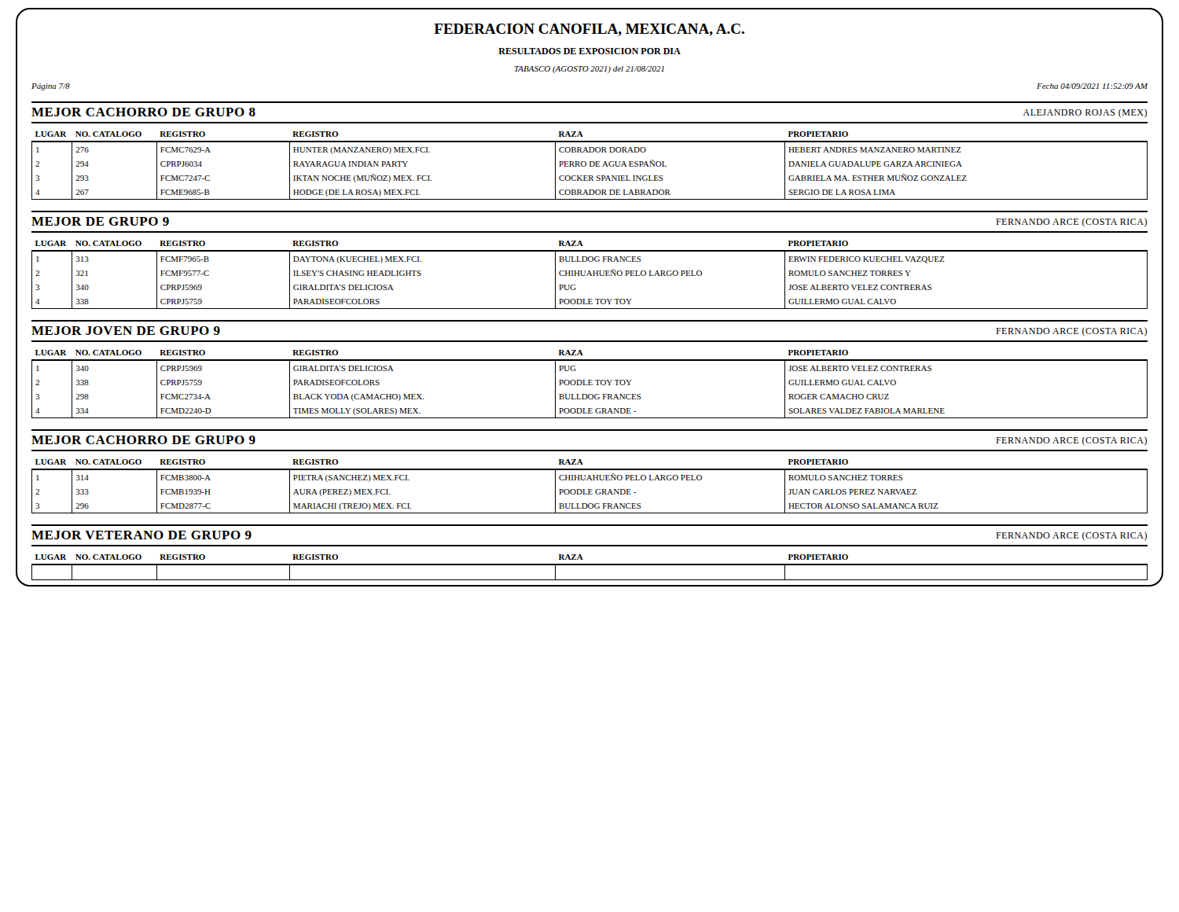FEDERACION CANOFILA, MEXICANA, A.C.
RESULTADOS DE EXPOSICION POR DIA
TABASCO (AGOSTO 2021) del 21/08/2021
Página 7/8 Fecha 04/09/2021 11:52:09 AM
MEJOR CACHORRO DE GRUPO 8 ALEJANDRO ROJAS (MEX)
| LUGAR | NO. CATALOGO | REGISTRO | REGISTRO | RAZA | PROPIETARIO |
| --- | --- | --- | --- | --- | --- |
| 1 | 276 | FCMC7629-A | HUNTER (MANZANERO) MEX.FCI. | COBRADOR DORADO | HEBERT ANDRES MANZANERO MARTINEZ |
| 2 | 294 | CPRPJ6034 | RAYARAGUA INDIAN PARTY | PERRO DE AGUA ESPAÑOL | DANIELA GUADALUPE GARZA ARCINIEGA |
| 3 | 293 | FCMC7247-C | IKTAN NOCHE (MUÑOZ) MEX. FCI. | COCKER SPANIEL INGLES | GABRIELA MA. ESTHER MUÑOZ GONZALEZ |
| 4 | 267 | FCME9685-B | HODGE (DE LA ROSA) MEX.FCI. | COBRADOR DE LABRADOR | SERGIO DE LA ROSA LIMA |
MEJOR DE GRUPO 9 FERNANDO ARCE (COSTA RICA)
| LUGAR | NO. CATALOGO | REGISTRO | REGISTRO | RAZA | PROPIETARIO |
| --- | --- | --- | --- | --- | --- |
| 1 | 313 | FCMF7965-B | DAYTONA (KUECHEL) MEX.FCI. | BULLDOG FRANCES | ERWIN FEDERICO KUECHEL VAZQUEZ |
| 2 | 321 | FCMF9577-C | ILSEY'S CHASING HEADLIGHTS | CHIHUAHUEÑO PELO LARGO PELO | ROMULO SANCHEZ TORRES Y |
| 3 | 340 | CPRPJ5969 | GIRALDITA'S DELICIOSA | PUG | JOSE ALBERTO VELEZ CONTRERAS |
| 4 | 338 | CPRPJ5759 | PARADISEOFCOLORS | POODLE TOY TOY | GUILLERMO GUAL CALVO |
MEJOR JOVEN DE GRUPO 9 FERNANDO ARCE (COSTA RICA)
| LUGAR | NO. CATALOGO | REGISTRO | REGISTRO | RAZA | PROPIETARIO |
| --- | --- | --- | --- | --- | --- |
| 1 | 340 | CPRPJ5969 | GIRALDITA'S DELICIOSA | PUG | JOSE ALBERTO VELEZ CONTRERAS |
| 2 | 338 | CPRPJ5759 | PARADISEOFCOLORS | POODLE TOY TOY | GUILLERMO GUAL CALVO |
| 3 | 298 | FCMC2734-A | BLACK YODA (CAMACHO) MEX. | BULLDOG FRANCES | ROGER CAMACHO CRUZ |
| 4 | 334 | FCMD2240-D | TIMES MOLLY (SOLARES) MEX. | POODLE GRANDE - | SOLARES VALDEZ FABIOLA MARLENE |
MEJOR CACHORRO DE GRUPO 9 FERNANDO ARCE (COSTA RICA)
| LUGAR | NO. CATALOGO | REGISTRO | REGISTRO | RAZA | PROPIETARIO |
| --- | --- | --- | --- | --- | --- |
| 1 | 314 | FCMB3800-A | PIETRA (SANCHEZ) MEX.FCI. | CHIHUAHUEÑO PELO LARGO PELO | ROMULO SANCHEZ TORRES |
| 2 | 333 | FCMB1939-H | AURA (PEREZ) MEX.FCI. | POODLE GRANDE - | JUAN CARLOS PEREZ NARVAEZ |
| 3 | 296 | FCMD2877-C | MARIACHI (TREJO) MEX. FCI. | BULLDOG FRANCES | HECTOR ALONSO SALAMANCA RUIZ |
MEJOR VETERANO DE GRUPO 9 FERNANDO ARCE (COSTA RICA)
| LUGAR | NO. CATALOGO | REGISTRO | REGISTRO | RAZA | PROPIETARIO |
| --- | --- | --- | --- | --- | --- |